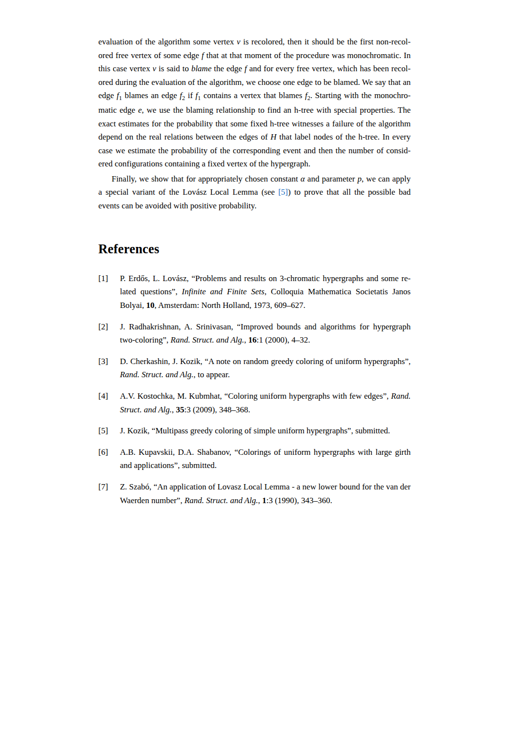evaluation of the algorithm some vertex v is recolored, then it should be the first non-recolored free vertex of some edge f that at that moment of the procedure was monochromatic. In this case vertex v is said to blame the edge f and for every free vertex, which has been recolored during the evaluation of the algorithm, we choose one edge to be blamed. We say that an edge f1 blames an edge f2 if f1 contains a vertex that blames f2. Starting with the monochromatic edge e, we use the blaming relationship to find an h-tree with special properties. The exact estimates for the probability that some fixed h-tree witnesses a failure of the algorithm depend on the real relations between the edges of H that label nodes of the h-tree. In every case we estimate the probability of the corresponding event and then the number of considered configurations containing a fixed vertex of the hypergraph.
Finally, we show that for appropriately chosen constant α and parameter p, we can apply a special variant of the Lovász Local Lemma (see [5]) to prove that all the possible bad events can be avoided with positive probability.
References
P. Erdős, L. Lovász, “Problems and results on 3-chromatic hypergraphs and some related questions”, Infinite and Finite Sets, Colloquia Mathematica Societatis Janos Bolyai, 10, Amsterdam: North Holland, 1973, 609–627.
J. Radhakrishnan, A. Srinivasan, “Improved bounds and algorithms for hypergraph two-coloring”, Rand. Struct. and Alg., 16:1 (2000), 4–32.
D. Cherkashin, J. Kozik, “A note on random greedy coloring of uniform hypergraphs”, Rand. Struct. and Alg., to appear.
A.V. Kostochka, M. Kubmhat, “Coloring uniform hypergraphs with few edges”, Rand. Struct. and Alg., 35:3 (2009), 348–368.
J. Kozik, “Multipass greedy coloring of simple uniform hypergraphs”, submitted.
A.B. Kupavskii, D.A. Shabanov, “Colorings of uniform hypergraphs with large girth and applications”, submitted.
Z. Szabó, “An application of Lovasz Local Lemma - a new lower bound for the van der Waerden number”, Rand. Struct. and Alg., 1:3 (1990), 343–360.